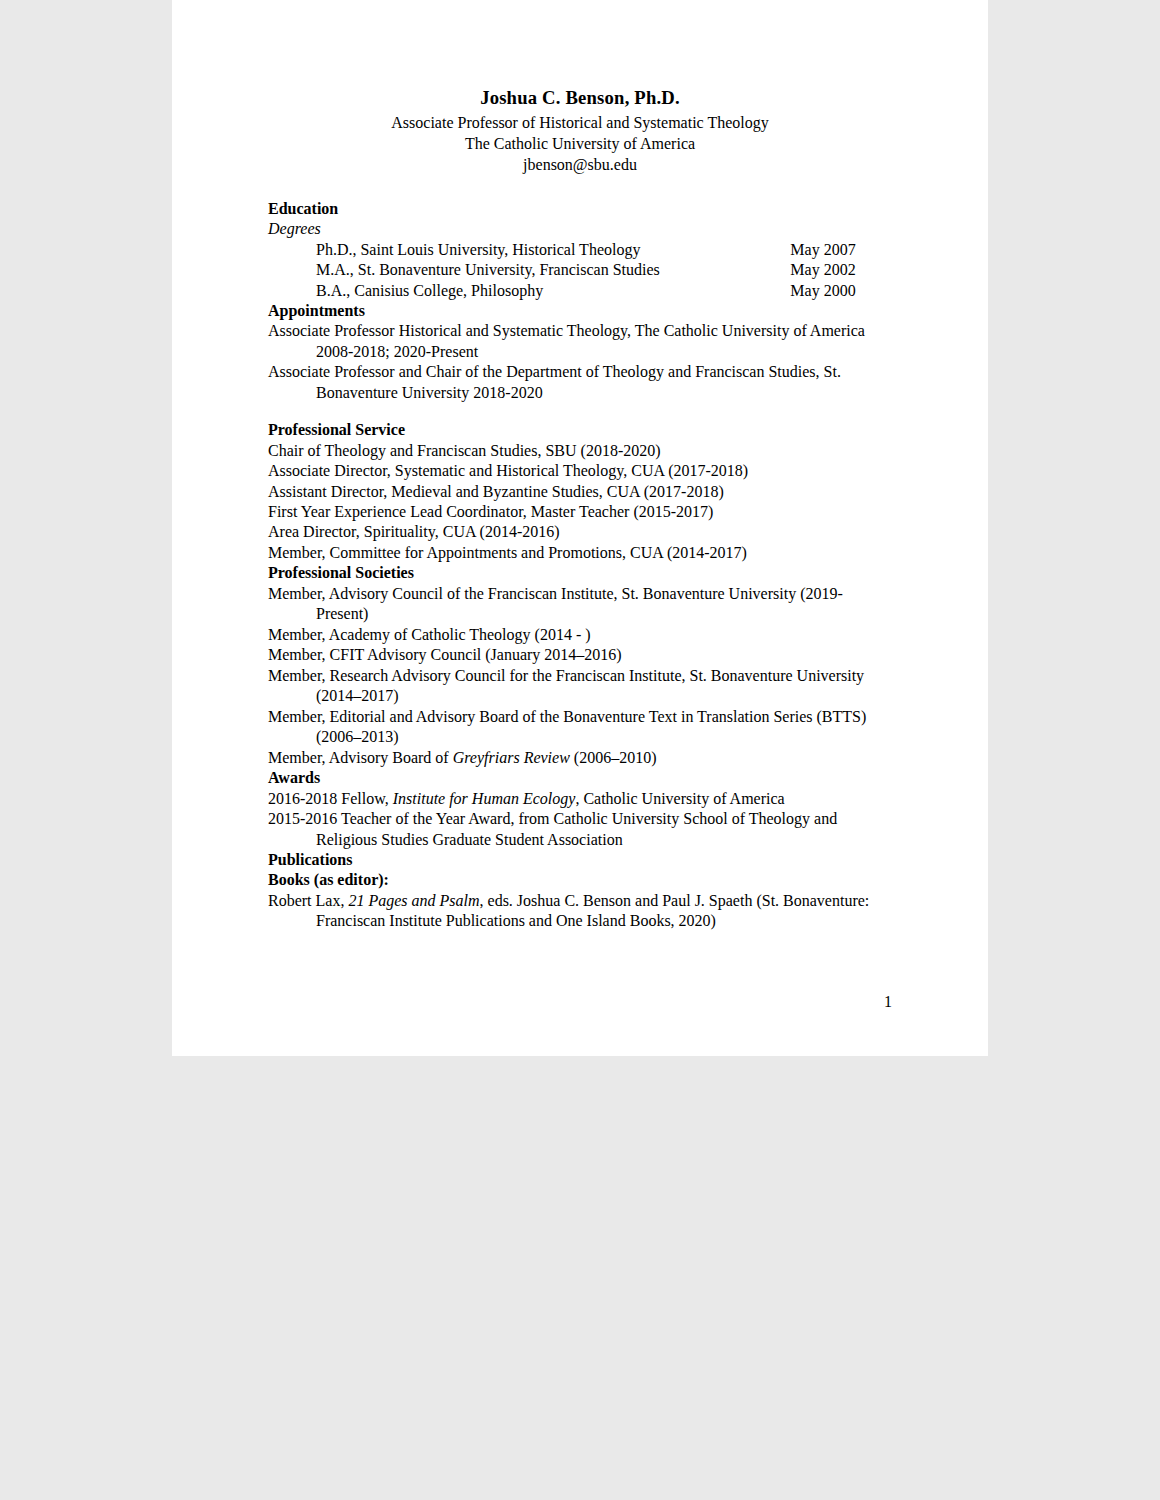Joshua C. Benson, Ph.D.
Associate Professor of Historical and Systematic Theology
The Catholic University of America
jbenson@sbu.edu
Education
Degrees
| Ph.D., Saint Louis University, Historical Theology | May 2007 |
| M.A., St. Bonaventure University, Franciscan Studies | May 2002 |
| B.A., Canisius College, Philosophy | May 2000 |
Appointments
Associate Professor Historical and Systematic Theology, The Catholic University of America 2008-2018; 2020-Present
Associate Professor and Chair of the Department of Theology and Franciscan Studies, St. Bonaventure University 2018-2020
Professional Service
Chair of Theology and Franciscan Studies, SBU (2018-2020)
Associate Director, Systematic and Historical Theology, CUA (2017-2018)
Assistant Director, Medieval and Byzantine Studies, CUA (2017-2018)
First Year Experience Lead Coordinator, Master Teacher (2015-2017)
Area Director, Spirituality, CUA (2014-2016)
Member, Committee for Appointments and Promotions, CUA (2014-2017)
Professional Societies
Member, Advisory Council of the Franciscan Institute, St. Bonaventure University (2019-Present)
Member, Academy of Catholic Theology (2014 - )
Member, CFIT Advisory Council (January 2014–2016)
Member, Research Advisory Council for the Franciscan Institute, St. Bonaventure University (2014–2017)
Member, Editorial and Advisory Board of the Bonaventure Text in Translation Series (BTTS) (2006–2013)
Member, Advisory Board of Greyfriars Review (2006–2010)
Awards
2016-2018 Fellow, Institute for Human Ecology, Catholic University of America
2015-2016 Teacher of the Year Award, from Catholic University School of Theology and Religious Studies Graduate Student Association
Publications
Books (as editor):
Robert Lax, 21 Pages and Psalm, eds. Joshua C. Benson and Paul J. Spaeth (St. Bonaventure: Franciscan Institute Publications and One Island Books, 2020)
1